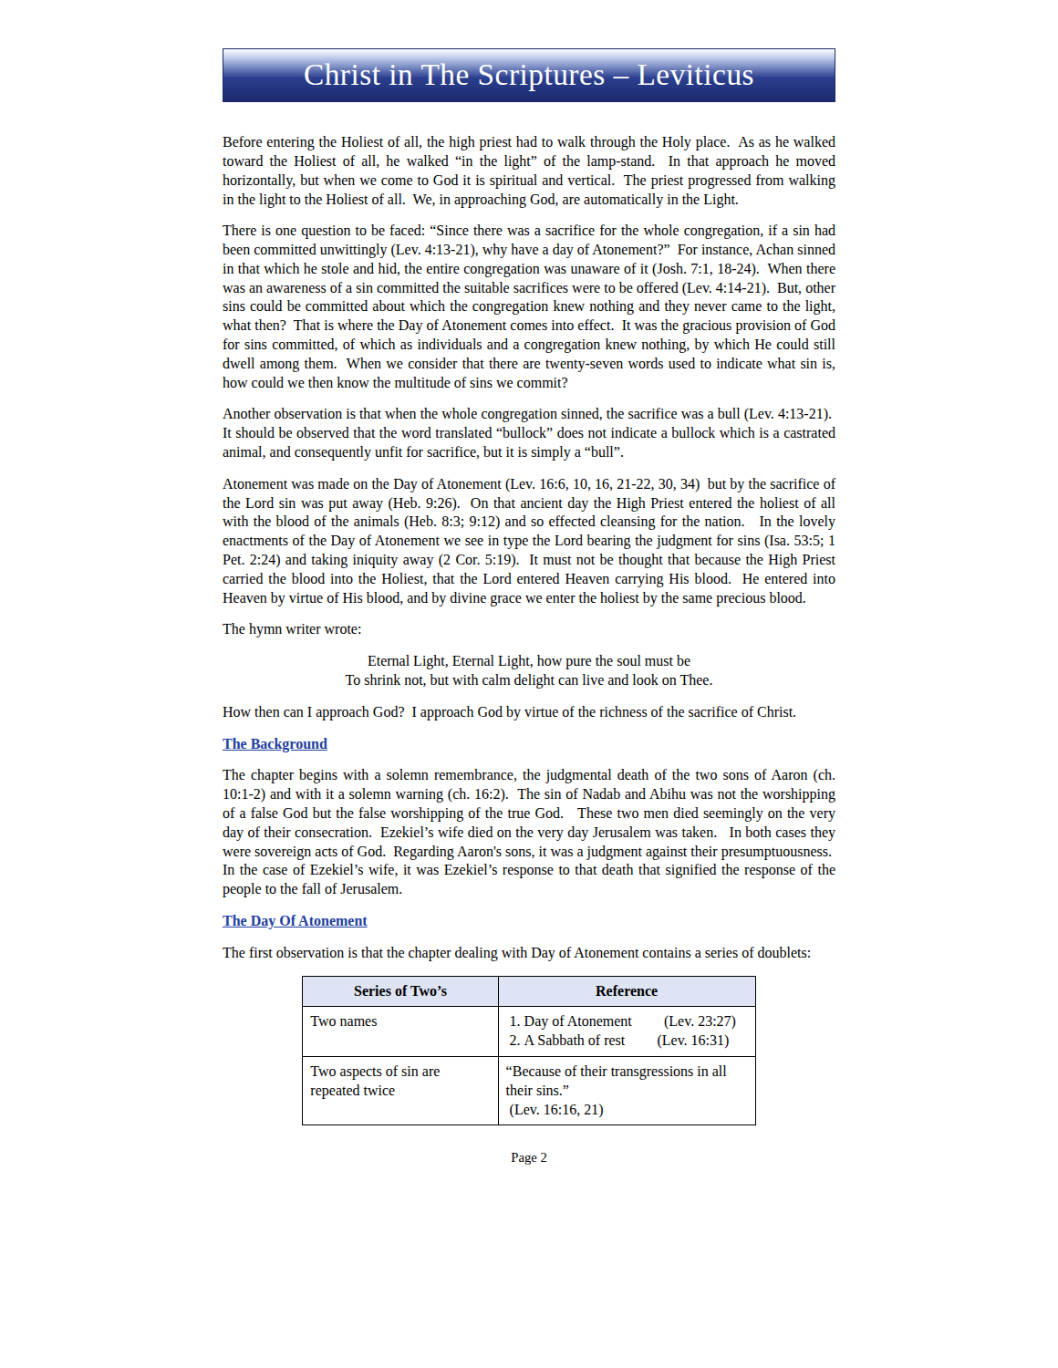Christ in The Scriptures – Leviticus
Before entering the Holiest of all, the high priest had to walk through the Holy place. As as he walked toward the Holiest of all, he walked “in the light” of the lamp-stand. In that approach he moved horizontally, but when we come to God it is spiritual and vertical. The priest progressed from walking in the light to the Holiest of all. We, in approaching God, are automatically in the Light.
There is one question to be faced: “Since there was a sacrifice for the whole congregation, if a sin had been committed unwittingly (Lev. 4:13-21), why have a day of Atonement?” For instance, Achan sinned in that which he stole and hid, the entire congregation was unaware of it (Josh. 7:1, 18-24). When there was an awareness of a sin committed the suitable sacrifices were to be offered (Lev. 4:14-21). But, other sins could be committed about which the congregation knew nothing and they never came to the light, what then? That is where the Day of Atonement comes into effect. It was the gracious provision of God for sins committed, of which as individuals and a congregation knew nothing, by which He could still dwell among them. When we consider that there are twenty-seven words used to indicate what sin is, how could we then know the multitude of sins we commit?
Another observation is that when the whole congregation sinned, the sacrifice was a bull (Lev. 4:13-21). It should be observed that the word translated “bullock” does not indicate a bullock which is a castrated animal, and consequently unfit for sacrifice, but it is simply a “bull”.
Atonement was made on the Day of Atonement (Lev. 16:6, 10, 16, 21-22, 30, 34) but by the sacrifice of the Lord sin was put away (Heb. 9:26). On that ancient day the High Priest entered the holiest of all with the blood of the animals (Heb. 8:3; 9:12) and so effected cleansing for the nation. In the lovely enactments of the Day of Atonement we see in type the Lord bearing the judgment for sins (Isa. 53:5; 1 Pet. 2:24) and taking iniquity away (2 Cor. 5:19). It must not be thought that because the High Priest carried the blood into the Holiest, that the Lord entered Heaven carrying His blood. He entered into Heaven by virtue of His blood, and by divine grace we enter the holiest by the same precious blood.
The hymn writer wrote:
Eternal Light, Eternal Light, how pure the soul must be
To shrink not, but with calm delight can live and look on Thee.
How then can I approach God? I approach God by virtue of the richness of the sacrifice of Christ.
The Background
The chapter begins with a solemn remembrance, the judgmental death of the two sons of Aaron (ch. 10:1-2) and with it a solemn warning (ch. 16:2). The sin of Nadab and Abihu was not the worshipping of a false God but the false worshipping of the true God. These two men died seemingly on the very day of their consecration. Ezekiel’s wife died on the very day Jerusalem was taken. In both cases they were sovereign acts of God. Regarding Aaron's sons, it was a judgment against their presumptuousness. In the case of Ezekiel’s wife, it was Ezekiel’s response to that death that signified the response of the people to the fall of Jerusalem.
The Day Of Atonement
The first observation is that the chapter dealing with Day of Atonement contains a series of doublets:
| Series of Two’s | Reference |
| --- | --- |
| Two names | Day of Atonement (Lev. 23:27) A Sabbath of rest (Lev. 16:31) |
| Two aspects of sin are repeated twice | “Because of their transgressions in all their sins.” (Lev. 16:16, 21) |
Page 2